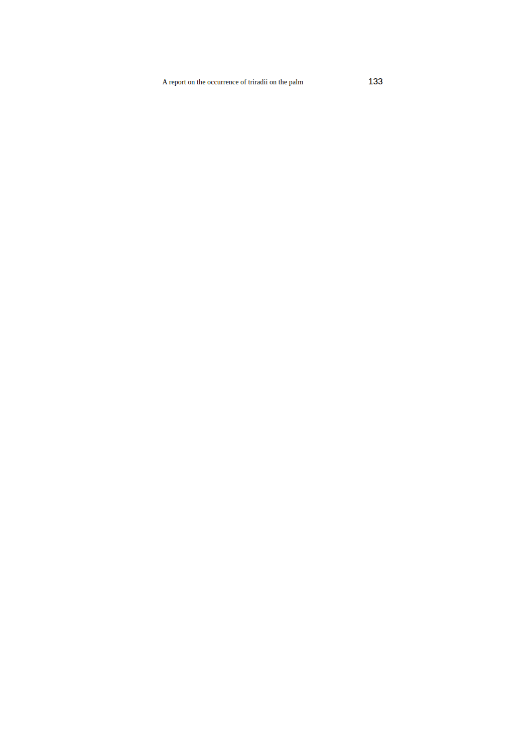A report on the occurrence of triradii on the palm 133